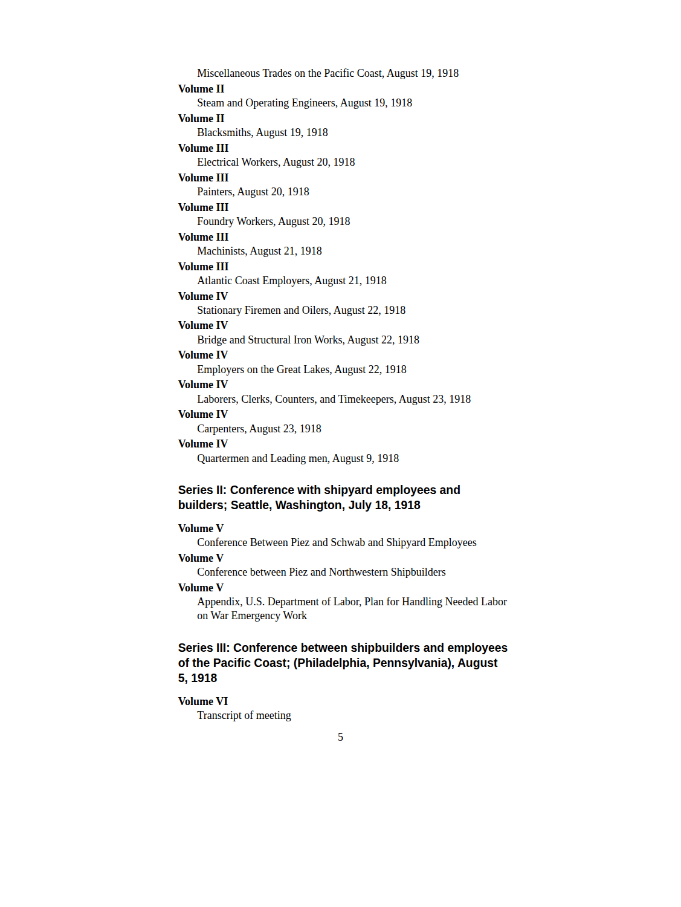Miscellaneous Trades on the Pacific Coast, August 19, 1918
Volume II
Steam and Operating Engineers, August 19, 1918
Volume II
Blacksmiths, August 19, 1918
Volume III
Electrical Workers, August 20, 1918
Volume III
Painters, August 20, 1918
Volume III
Foundry Workers, August 20, 1918
Volume III
Machinists, August 21, 1918
Volume III
Atlantic Coast Employers, August 21, 1918
Volume IV
Stationary Firemen and Oilers, August 22, 1918
Volume IV
Bridge and Structural Iron Works, August 22, 1918
Volume IV
Employers on the Great Lakes, August 22, 1918
Volume IV
Laborers, Clerks, Counters, and Timekeepers, August 23, 1918
Volume IV
Carpenters, August 23, 1918
Volume IV
Quartermen and Leading men, August 9, 1918
Series II: Conference with shipyard employees and builders; Seattle, Washington, July 18, 1918
Volume V
Conference Between Piez and Schwab and Shipyard Employees
Volume V
Conference between Piez and Northwestern Shipbuilders
Volume V
Appendix, U.S. Department of Labor, Plan for Handling Needed Labor on War Emergency Work
Series III: Conference between shipbuilders and employees of the Pacific Coast; (Philadelphia, Pennsylvania), August 5, 1918
Volume VI
Transcript of meeting
5